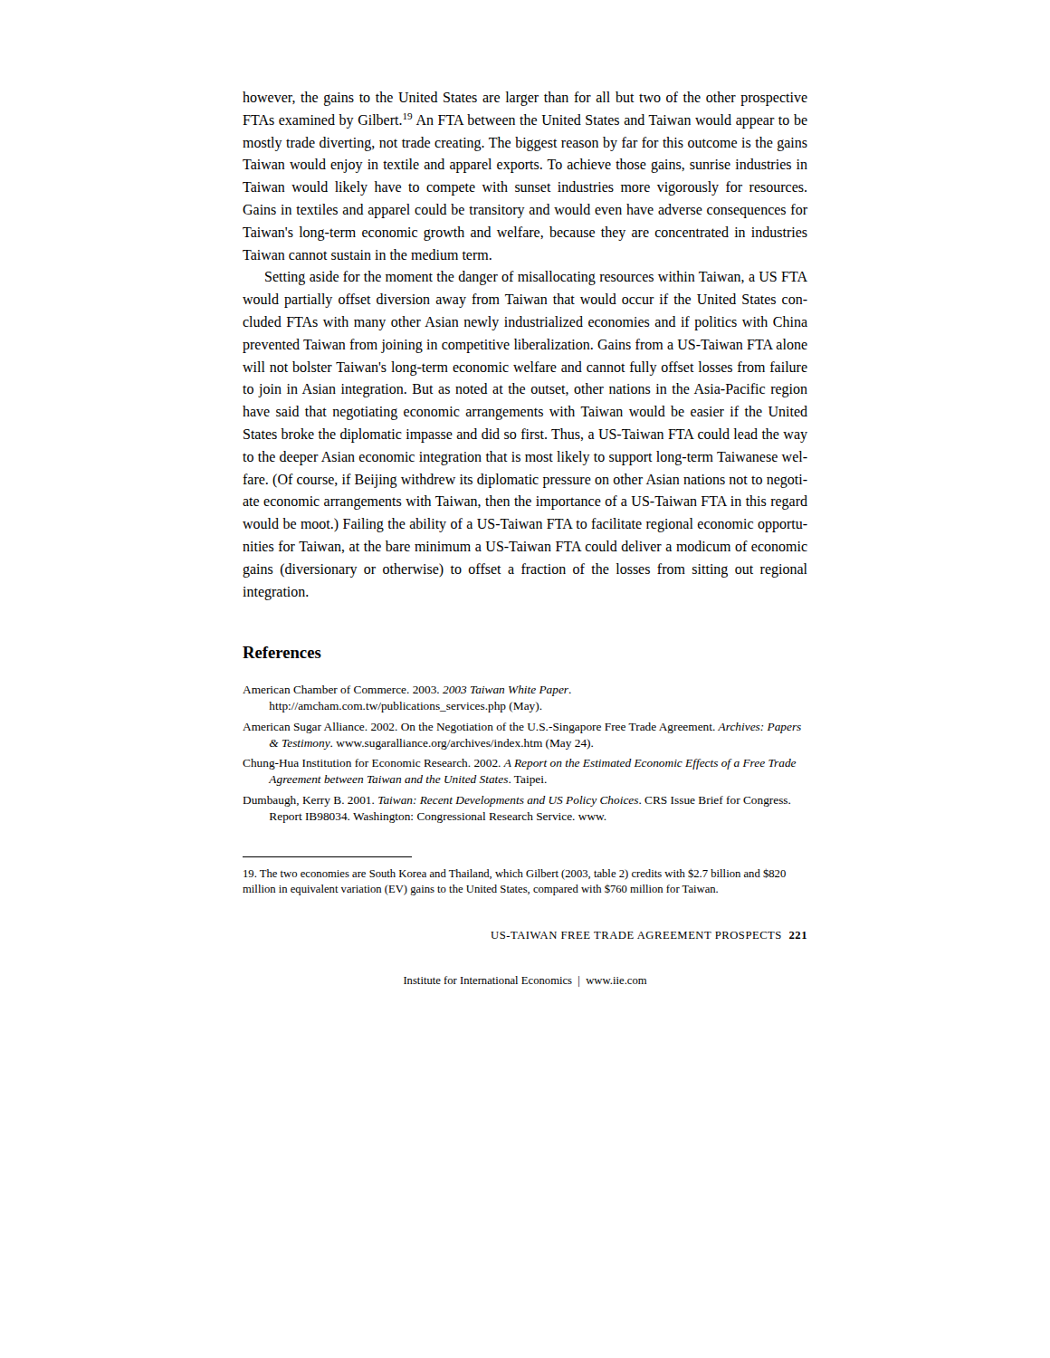however, the gains to the United States are larger than for all but two of the other prospective FTAs examined by Gilbert.19 An FTA between the United States and Taiwan would appear to be mostly trade diverting, not trade creating. The biggest reason by far for this outcome is the gains Taiwan would enjoy in textile and apparel exports. To achieve those gains, sunrise industries in Taiwan would likely have to compete with sunset industries more vigorously for resources. Gains in textiles and apparel could be transitory and would even have adverse consequences for Taiwan's long-term economic growth and welfare, because they are concentrated in industries Taiwan cannot sustain in the medium term.
Setting aside for the moment the danger of misallocating resources within Taiwan, a US FTA would partially offset diversion away from Taiwan that would occur if the United States concluded FTAs with many other Asian newly industrialized economies and if politics with China prevented Taiwan from joining in competitive liberalization. Gains from a US-Taiwan FTA alone will not bolster Taiwan's long-term economic welfare and cannot fully offset losses from failure to join in Asian integration. But as noted at the outset, other nations in the Asia-Pacific region have said that negotiating economic arrangements with Taiwan would be easier if the United States broke the diplomatic impasse and did so first. Thus, a US-Taiwan FTA could lead the way to the deeper Asian economic integration that is most likely to support long-term Taiwanese welfare. (Of course, if Beijing withdrew its diplomatic pressure on other Asian nations not to negotiate economic arrangements with Taiwan, then the importance of a US-Taiwan FTA in this regard would be moot.) Failing the ability of a US-Taiwan FTA to facilitate regional economic opportunities for Taiwan, at the bare minimum a US-Taiwan FTA could deliver a modicum of economic gains (diversionary or otherwise) to offset a fraction of the losses from sitting out regional integration.
References
American Chamber of Commerce. 2003. 2003 Taiwan White Paper. http://amcham.com.tw/publications_services.php (May).
American Sugar Alliance. 2002. On the Negotiation of the U.S.-Singapore Free Trade Agreement. Archives: Papers & Testimony. www.sugaralliance.org/archives/index.htm (May 24).
Chung-Hua Institution for Economic Research. 2002. A Report on the Estimated Economic Effects of a Free Trade Agreement between Taiwan and the United States. Taipei.
Dumbaugh, Kerry B. 2001. Taiwan: Recent Developments and US Policy Choices. CRS Issue Brief for Congress. Report IB98034. Washington: Congressional Research Service. www.
19. The two economies are South Korea and Thailand, which Gilbert (2003, table 2) credits with $2.7 billion and $820 million in equivalent variation (EV) gains to the United States, compared with $760 million for Taiwan.
US-TAIWAN FREE TRADE AGREEMENT PROSPECTS221
Institute for International Economics | www.iie.com